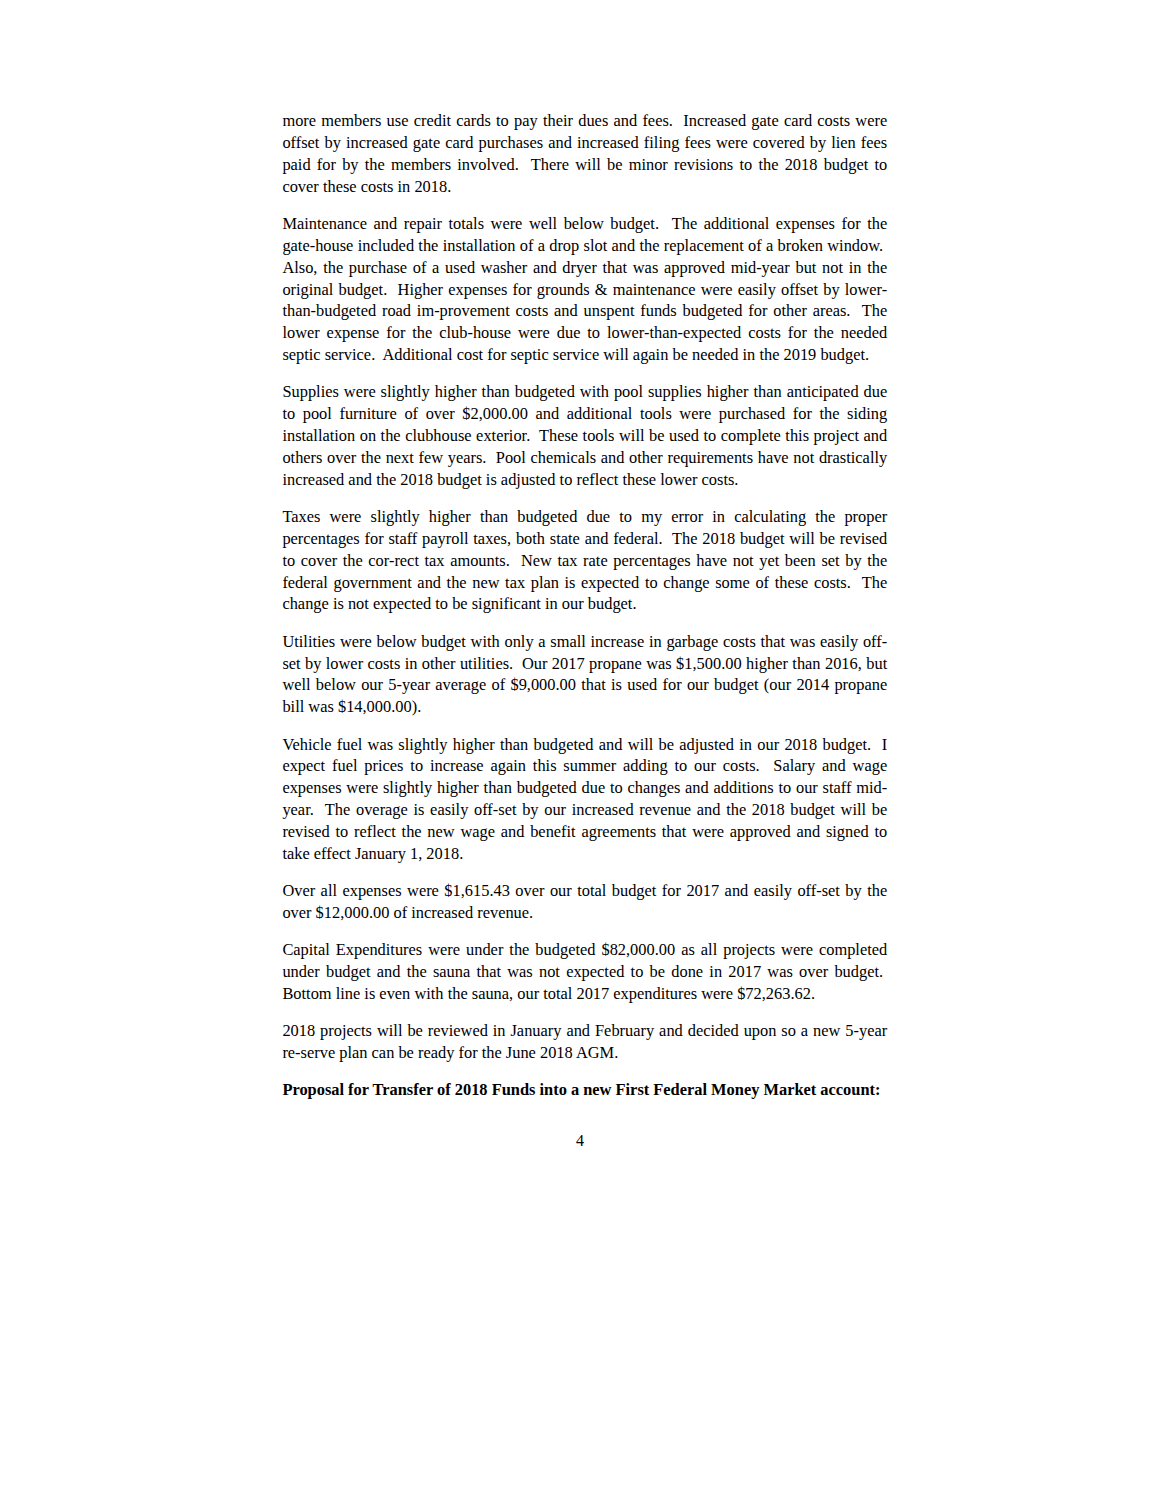more members use credit cards to pay their dues and fees. Increased gate card costs were offset by increased gate card purchases and increased filing fees were covered by lien fees paid for by the members involved. There will be minor revisions to the 2018 budget to cover these costs in 2018.
Maintenance and repair totals were well below budget. The additional expenses for the gate-house included the installation of a drop slot and the replacement of a broken window. Also, the purchase of a used washer and dryer that was approved mid-year but not in the original budget. Higher expenses for grounds & maintenance were easily offset by lower-than-budgeted road im-provement costs and unspent funds budgeted for other areas. The lower expense for the club-house were due to lower-than-expected costs for the needed septic service. Additional cost for septic service will again be needed in the 2019 budget.
Supplies were slightly higher than budgeted with pool supplies higher than anticipated due to pool furniture of over $2,000.00 and additional tools were purchased for the siding installation on the clubhouse exterior. These tools will be used to complete this project and others over the next few years. Pool chemicals and other requirements have not drastically increased and the 2018 budget is adjusted to reflect these lower costs.
Taxes were slightly higher than budgeted due to my error in calculating the proper percentages for staff payroll taxes, both state and federal. The 2018 budget will be revised to cover the cor-rect tax amounts. New tax rate percentages have not yet been set by the federal government and the new tax plan is expected to change some of these costs. The change is not expected to be significant in our budget.
Utilities were below budget with only a small increase in garbage costs that was easily off-set by lower costs in other utilities. Our 2017 propane was $1,500.00 higher than 2016, but well below our 5-year average of $9,000.00 that is used for our budget (our 2014 propane bill was $14,000.00).
Vehicle fuel was slightly higher than budgeted and will be adjusted in our 2018 budget. I expect fuel prices to increase again this summer adding to our costs. Salary and wage expenses were slightly higher than budgeted due to changes and additions to our staff mid-year. The overage is easily off-set by our increased revenue and the 2018 budget will be revised to reflect the new wage and benefit agreements that were approved and signed to take effect January 1, 2018.
Over all expenses were $1,615.43 over our total budget for 2017 and easily off-set by the over $12,000.00 of increased revenue.
Capital Expenditures were under the budgeted $82,000.00 as all projects were completed under budget and the sauna that was not expected to be done in 2017 was over budget. Bottom line is even with the sauna, our total 2017 expenditures were $72,263.62.
2018 projects will be reviewed in January and February and decided upon so a new 5-year re-serve plan can be ready for the June 2018 AGM.
Proposal for Transfer of 2018 Funds into a new First Federal Money Market account:
4